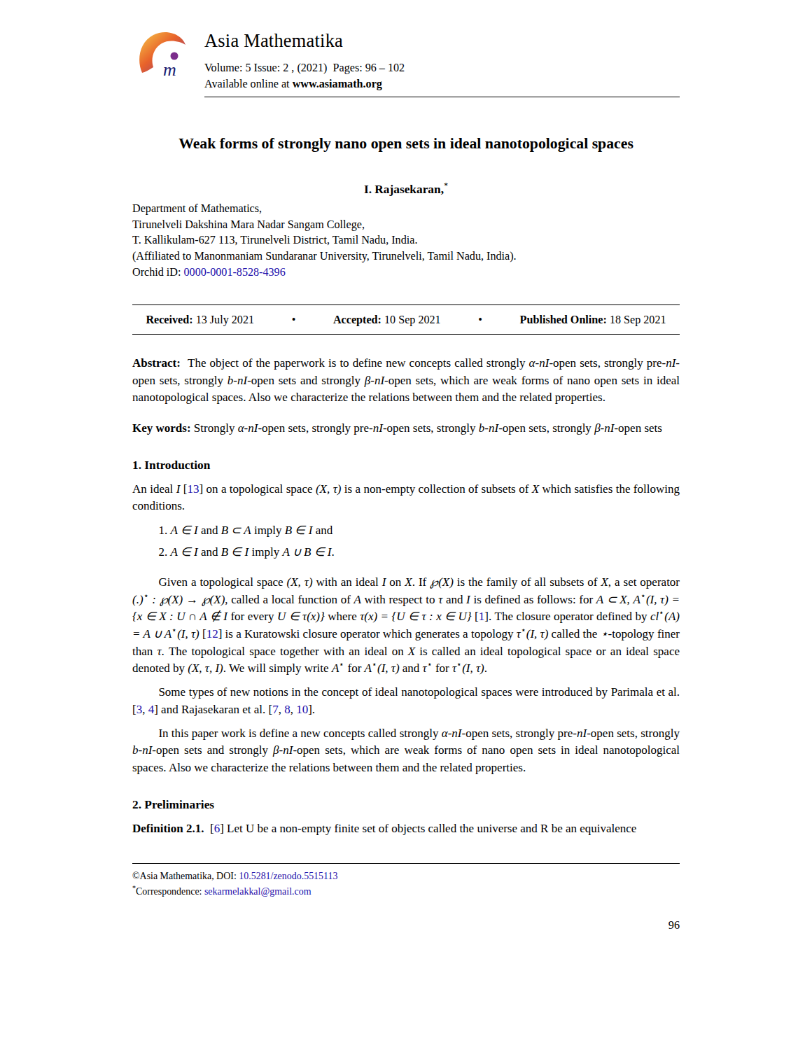m
Asia Mathematika
Volume: 5 Issue: 2 , (2021) Pages: 96 – 102
Available online at www.asiamath.org
Weak forms of strongly nano open sets in ideal nanotopological spaces
I. Rajasekaran,*
Department of Mathematics,
Tirunelveli Dakshina Mara Nadar Sangam College,
T. Kallikulam-627 113, Tirunelveli District, Tamil Nadu, India.
(Affiliated to Manonmaniam Sundaranar University, Tirunelveli, Tamil Nadu, India).
Orchid iD: 0000-0001-8528-4396
Received: 13 July 2021 • Accepted: 10 Sep 2021 • Published Online: 18 Sep 2021
Abstract: The object of the paperwork is to define new concepts called strongly α-nI-open sets, strongly pre-nI-open sets, strongly b-nI-open sets and strongly β-nI-open sets, which are weak forms of nano open sets in ideal nanotopological spaces. Also we characterize the relations between them and the related properties.
Key words: Strongly α-nI-open sets, strongly pre-nI-open sets, strongly b-nI-open sets, strongly β-nI-open sets
1. Introduction
An ideal I [13] on a topological space (X, τ) is a non-empty collection of subsets of X which satisfies the following conditions.
A ∈ I and B ⊂ A imply B ∈ I and
A ∈ I and B ∈ I imply A ∪ B ∈ I.
Given a topological space (X, τ) with an ideal I on X. If ℘(X) is the family of all subsets of X, a set operator (.)⋆ : ℘(X) → ℘(X), called a local function of A with respect to τ and I is defined as follows: for A ⊂ X, A⋆(I, τ) = {x ∈ X : U ∩ A ∉ I for every U ∈ τ(x)} where τ(x) = {U ∈ τ : x ∈ U} [1]. The closure operator defined by cl⋆(A) = A ∪ A⋆(I, τ) [12] is a Kuratowski closure operator which generates a topology τ⋆(I, τ) called the ⋆-topology finer than τ. The topological space together with an ideal on X is called an ideal topological space or an ideal space denoted by (X, τ, I). We will simply write A⋆ for A⋆(I, τ) and τ⋆ for τ⋆(I, τ).
Some types of new notions in the concept of ideal nanotopological spaces were introduced by Parimala et al. [3, 4] and Rajasekaran et al. [7, 8, 10].
In this paper work is define a new concepts called strongly α-nI-open sets, strongly pre-nI-open sets, strongly b-nI-open sets and strongly β-nI-open sets, which are weak forms of nano open sets in ideal nanotopological spaces. Also we characterize the relations between them and the related properties.
2. Preliminaries
Definition 2.1. [6] Let U be a non-empty finite set of objects called the universe and R be an equivalence
©Asia Mathematika, DOI: 10.5281/zenodo.5515113
*Correspondence: sekarmelakkal@gmail.com
96